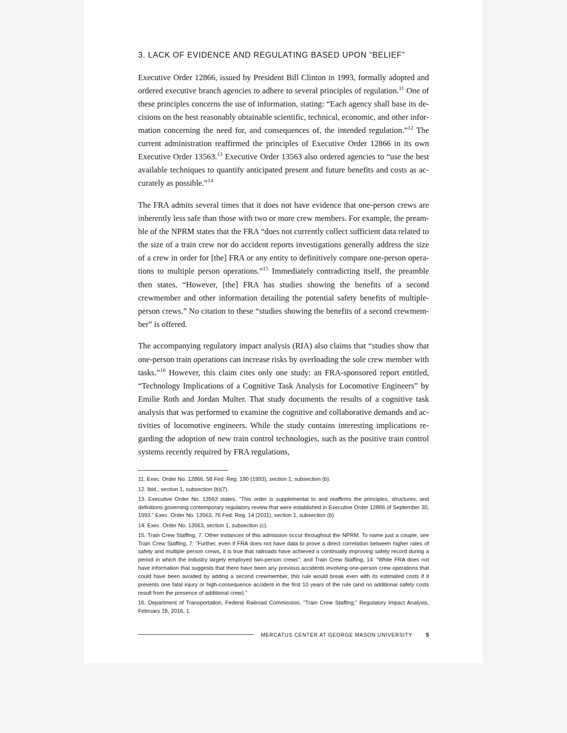3. LACK OF EVIDENCE AND REGULATING BASED UPON “BELIEF”
Executive Order 12866, issued by President Bill Clinton in 1993, formally adopted and ordered executive branch agencies to adhere to several principles of regulation.11 One of these principles concerns the use of information, stating: “Each agency shall base its decisions on the best reasonably obtainable scientific, technical, economic, and other information concerning the need for, and consequences of, the intended regulation.”12 The current administration reaffirmed the principles of Executive Order 12866 in its own Executive Order 13563.13 Executive Order 13563 also ordered agencies to “use the best available techniques to quantify anticipated present and future benefits and costs as accurately as possible.”14
The FRA admits several times that it does not have evidence that one-person crews are inherently less safe than those with two or more crew members. For example, the preamble of the NPRM states that the FRA “does not currently collect sufficient data related to the size of a train crew nor do accident reports investigations generally address the size of a crew in order for [the] FRA or any entity to definitively compare one-person operations to multiple person operations.”15 Immediately contradicting itself, the preamble then states, “However, [the] FRA has studies showing the benefits of a second crewmember and other information detailing the potential safety benefits of multiple-person crews.” No citation to these “studies showing the benefits of a second crewmember” is offered.
The accompanying regulatory impact analysis (RIA) also claims that “studies show that one-person train operations can increase risks by overloading the sole crew member with tasks.”16 However, this claim cites only one study: an FRA-sponsored report entitled, “Technology Implications of a Cognitive Task Analysis for Locomotive Engineers” by Emilie Roth and Jordan Multer. That study documents the results of a cognitive task analysis that was performed to examine the cognitive and collaborative demands and activities of locomotive engineers. While the study contains interesting implications regarding the adoption of new train control technologies, such as the positive train control systems recently required by FRA regulations,
11. Exec. Order No. 12866, 58 Fed. Reg. 190 (1993), section 1, subsection (b).
12. Ibid., section 1, subsection (b)(7).
13. Executive Order No. 13563 states, “This order is supplemental to and reaffirms the principles, structures, and definitions governing contemporary regulatory review that were established in Executive Order 12866 of September 30, 1993.” Exec. Order No. 13563, 76 Fed. Reg. 14 (2011), section 1, subsection (b).
14. Exec. Order No. 13563, section 1, subsection (c).
15. Train Crew Staffing, 7. Other instances of this admission occur throughout the NPRM. To name just a couple, see Train Crew Staffing, 7: “Further, even if FRA does not have data to prove a direct correlation between higher rates of safety and multiple person crews, it is true that railroads have achieved a continually improving safety record during a period in which the industry largely employed two-person crews”; and Train Crew Staffing, 14: “While FRA does not have information that suggests that there have been any previous accidents involving one-person crew operations that could have been avoided by adding a second crewmember, this rule would break even with its estimated costs if it prevents one fatal injury or high-consequence accident in the first 10 years of the rule (and no additional safety costs result from the presence of additional crew).”
16. Department of Transportation, Federal Railroad Commission, “Train Crew Staffing,” Regulatory Impact Analysis, February 18, 2016, 1.
MERCATUS CENTER AT GEORGE MASON UNIVERSITY 5